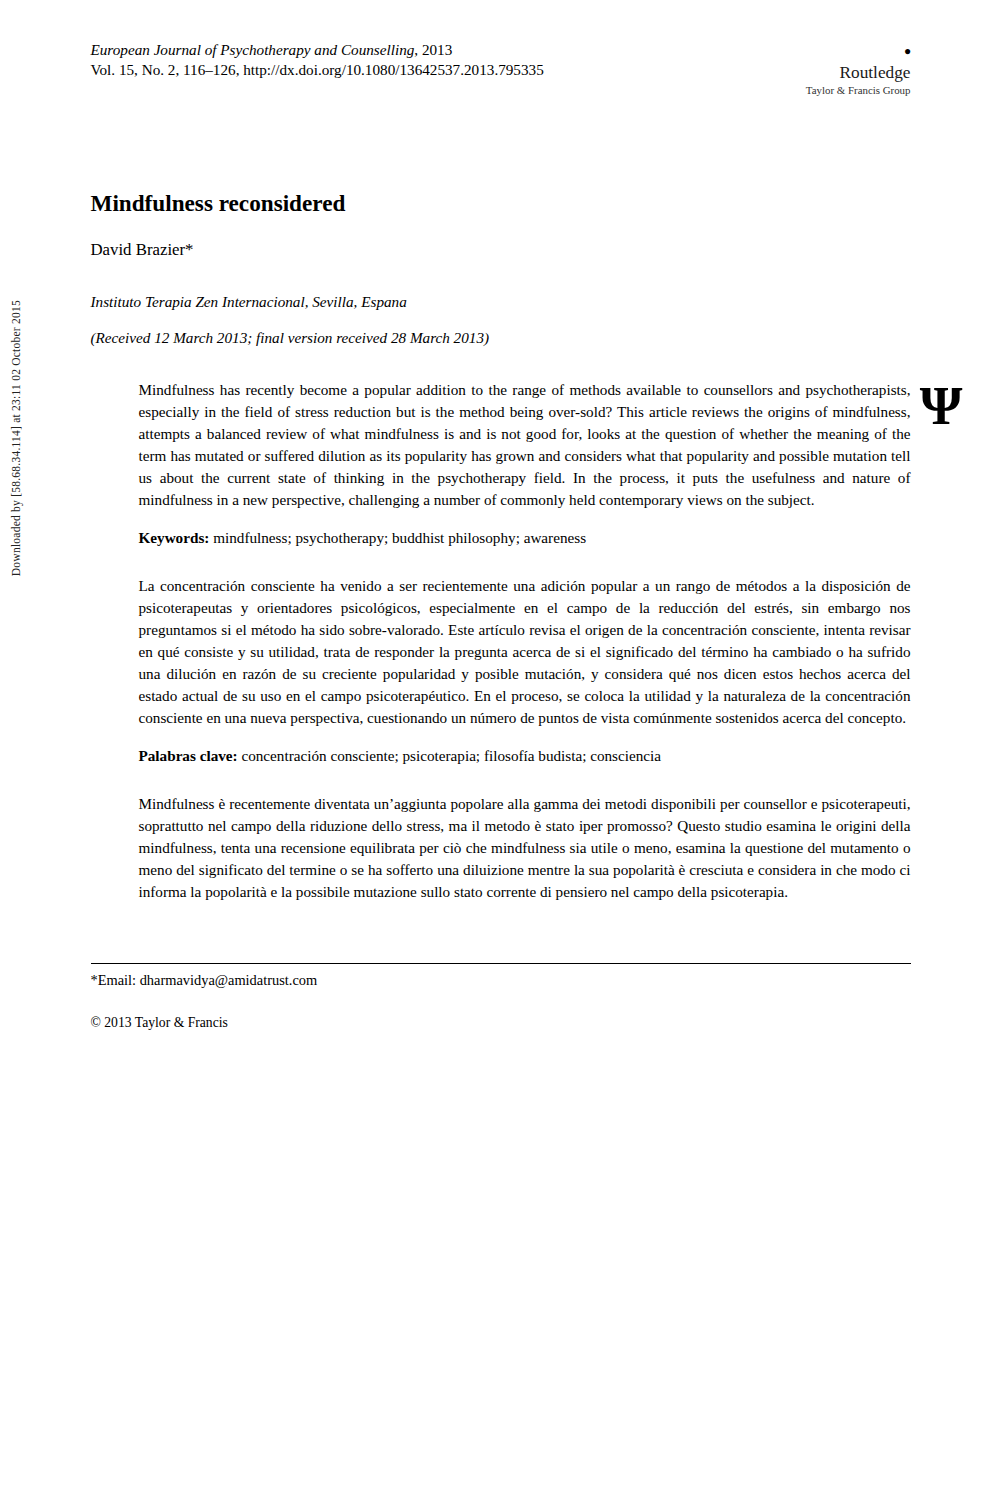Downloaded by [58.68.34.114] at 23:11 02 October 2015
European Journal of Psychotherapy and Counselling, 2013
Vol. 15, No. 2, 116–126, http://dx.doi.org/10.1080/13642537.2013.795335
•
Routledge
Taylor & Francis Group
Mindfulness reconsidered
David Brazier*
Instituto Terapia Zen Internacional, Sevilla, Espana
(Received 12 March 2013; final version received 28 March 2013)
Ψ
Mindfulness has recently become a popular addition to the range of methods available to counsellors and psychotherapists, especially in the field of stress reduction but is the method being over-sold? This article reviews the origins of mindfulness, attempts a balanced review of what mindfulness is and is not good for, looks at the question of whether the meaning of the term has mutated or suffered dilution as its popularity has grown and considers what that popularity and possible mutation tell us about the current state of thinking in the psychotherapy field. In the process, it puts the usefulness and nature of mindfulness in a new perspective, challenging a number of commonly held contemporary views on the subject.
Keywords: mindfulness; psychotherapy; buddhist philosophy; awareness
La concentración consciente ha venido a ser recientemente una adición popular a un rango de métodos a la disposición de psicoterapeutas y orientadores psicológicos, especialmente en el campo de la reducción del estrés, sin embargo nos preguntamos si el método ha sido sobre-valorado. Este artículo revisa el origen de la concentración consciente, intenta revisar en qué consiste y su utilidad, trata de responder la pregunta acerca de si el significado del término ha cambiado o ha sufrido una dilución en razón de su creciente popularidad y posible mutación, y considera qué nos dicen estos hechos acerca del estado actual de su uso en el campo psicoterapéutico. En el proceso, se coloca la utilidad y la naturaleza de la concentración consciente en una nueva perspectiva, cuestionando un número de puntos de vista comúnmente sostenidos acerca del concepto.
Palabras clave: concentración consciente; psicoterapia; filosofía budista; consciencia
Mindfulness è recentemente diventata un’aggiunta popolare alla gamma dei metodi disponibili per counsellor e psicoterapeuti, soprattutto nel campo della riduzione dello stress, ma il metodo è stato iper promosso? Questo studio esamina le origini della mindfulness, tenta una recensione equilibrata per ciò che mindfulness sia utile o meno, esamina la questione del mutamento o meno del significato del termine o se ha sofferto una diluizione mentre la sua popolarità è cresciuta e considera in che modo ci informa la popolarità e la possibile mutazione sullo stato corrente di pensiero nel campo della psicoterapia.
*Email: dharmavidya@amidatrust.com
© 2013 Taylor & Francis